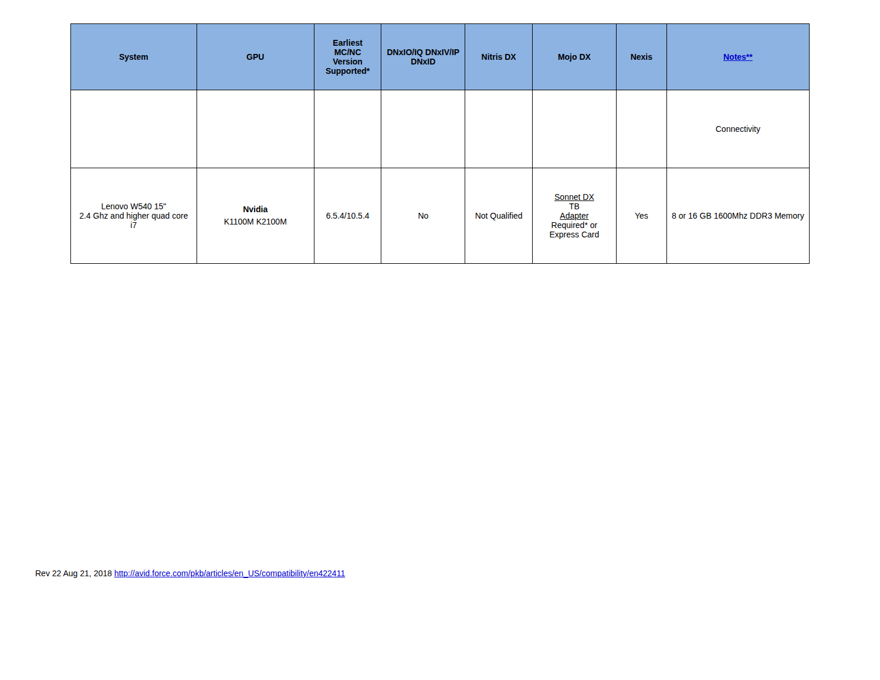| System | GPU | Earliest MC/NC Version Supported* | DNxIO/IQ DNxIV/IP DNxID | Nitris DX | Mojo DX | Nexis | Notes** |
| --- | --- | --- | --- | --- | --- | --- | --- |
| | | | | | | | Connectivity |
| Lenovo W540 15" 2.4 Ghz and higher quad core i7 | Nvidia K1100M K2100M | 6.5.4/10.5.4 | No | Not Qualified | Sonnet DX TB Adapter Required* or Express Card | Yes | 8 or 16 GB 1600Mhz DDR3 Memory |
Rev 22 Aug 21, 2018 http://avid.force.com/pkb/articles/en_US/compatibility/en422411